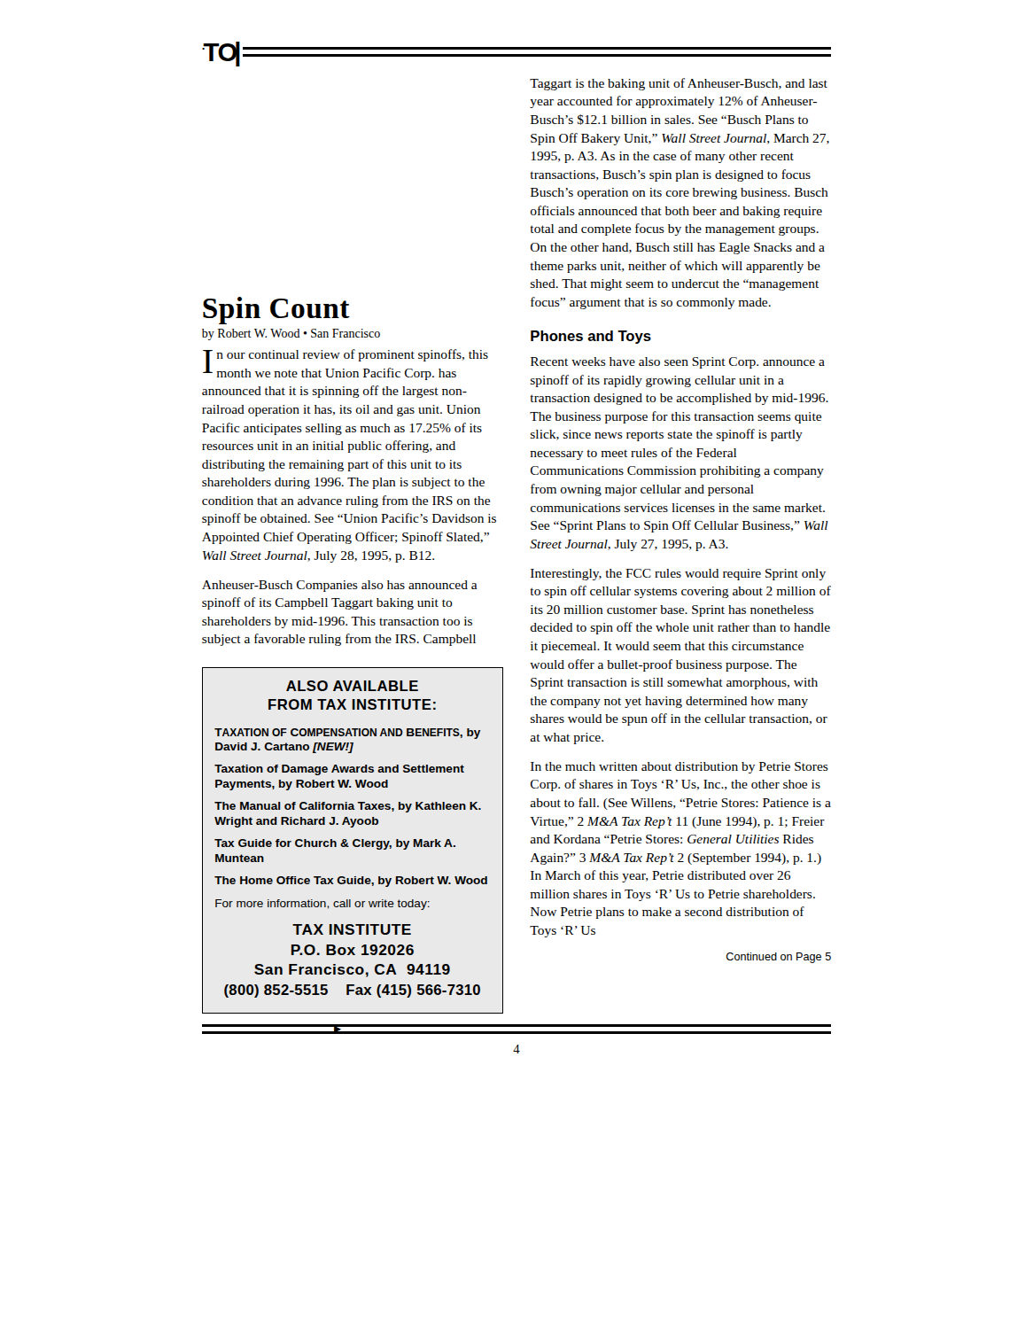. TO|
Spin Count
by Robert W. Wood • San Francisco
In our continual review of prominent spinoffs, this month we note that Union Pacific Corp. has announced that it is spinning off the largest non-railroad operation it has, its oil and gas unit. Union Pacific anticipates selling as much as 17.25% of its resources unit in an initial public offering, and distributing the remaining part of this unit to its shareholders during 1996. The plan is subject to the condition that an advance ruling from the IRS on the spinoff be obtained. See “Union Pacific’s Davidson is Appointed Chief Operating Officer; Spinoff Slated,” Wall Street Journal, July 28, 1995, p. B12.
Anheuser-Busch Companies also has announced a spinoff of its Campbell Taggart baking unit to shareholders by mid-1996. This transaction too is subject a favorable ruling from the IRS. Campbell
ALSO AVAILABLE
FROM TAX INSTITUTE:
TAXATION OF COMPENSATION AND BENEFITS, by David J. Cartano [NEW!]
Taxation of Damage Awards and Settlement Payments, by Robert W. Wood
The Manual of California Taxes, by Kathleen K. Wright and Richard J. Ayoob
Tax Guide for Church & Clergy, by Mark A. Muntean
The Home Office Tax Guide, by Robert W. Wood
For more information, call or write today:
TAX INSTITUTE
P.O. Box 192026
San Francisco, CA 94119
(800) 852-5515 Fax (415) 566-7310
Taggart is the baking unit of Anheuser-Busch, and last year accounted for approximately 12% of Anheuser-Busch’s $12.1 billion in sales. See “Busch Plans to Spin Off Bakery Unit,” Wall Street Journal, March 27, 1995, p. A3. As in the case of many other recent transactions, Busch’s spin plan is designed to focus Busch’s operation on its core brewing business. Busch officials announced that both beer and baking require total and complete focus by the management groups. On the other hand, Busch still has Eagle Snacks and a theme parks unit, neither of which will apparently be shed. That might seem to undercut the “management focus” argument that is so commonly made.
Phones and Toys
Recent weeks have also seen Sprint Corp. announce a spinoff of its rapidly growing cellular unit in a transaction designed to be accomplished by mid-1996. The business purpose for this transaction seems quite slick, since news reports state the spinoff is partly necessary to meet rules of the Federal Communications Commission prohibiting a company from owning major cellular and personal communications services licenses in the same market. See “Sprint Plans to Spin Off Cellular Business,” Wall Street Journal, July 27, 1995, p. A3.
Interestingly, the FCC rules would require Sprint only to spin off cellular systems covering about 2 million of its 20 million customer base. Sprint has nonetheless decided to spin off the whole unit rather than to handle it piecemeal. It would seem that this circumstance would offer a bullet-proof business purpose. The Sprint transaction is still somewhat amorphous, with the company not yet having determined how many shares would be spun off in the cellular transaction, or at what price.
In the much written about distribution by Petrie Stores Corp. of shares in Toys ‘R’ Us, Inc., the other shoe is about to fall. (See Willens, “Petrie Stores: Patience is a Virtue,” 2 M&A Tax Rep’t 11 (June 1994), p. 1; Freier and Kordana “Petrie Stores: General Utilities Rides Again?” 3 M&A Tax Rep’t 2 (September 1994), p. 1.) In March of this year, Petrie distributed over 26 million shares in Toys ‘R’ Us to Petrie shareholders. Now Petrie plans to make a second distribution of Toys ‘R’ Us
Continued on Page 5
▸
4